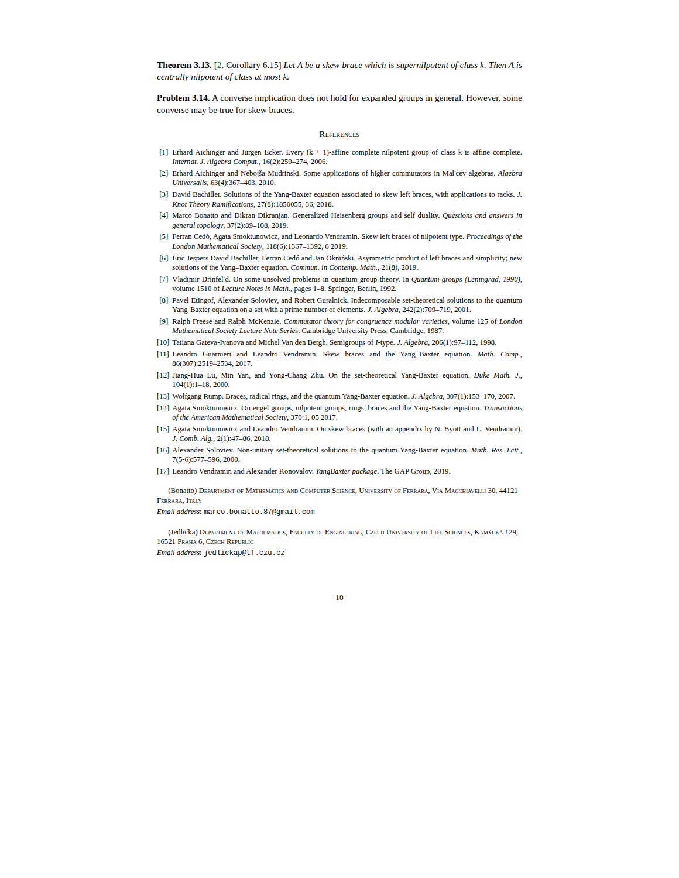Theorem 3.13. [2, Corollary 6.15] Let A be a skew brace which is supernilpotent of class k. Then A is centrally nilpotent of class at most k.
Problem 3.14. A converse implication does not hold for expanded groups in general. However, some converse may be true for skew braces.
References
[1] Erhard Aichinger and Jürgen Ecker. Every (k + 1)-affine complete nilpotent group of class k is affine complete. Internat. J. Algebra Comput., 16(2):259–274, 2006.
[2] Erhard Aichinger and Nebojša Mudrinski. Some applications of higher commutators in Mal'cev algebras. Algebra Universalis, 63(4):367–403, 2010.
[3] David Bachiller. Solutions of the Yang-Baxter equation associated to skew left braces, with applications to racks. J. Knot Theory Ramifications, 27(8):1850055, 36, 2018.
[4] Marco Bonatto and Dikran Dikranjan. Generalized Heisenberg groups and self duality. Questions and answers in general topology, 37(2):89–108, 2019.
[5] Ferran Cedó, Agata Smoktunowicz, and Leonardo Vendramin. Skew left braces of nilpotent type. Proceedings of the London Mathematical Society, 118(6):1367–1392, 6 2019.
[6] Eric Jespers David Bachiller, Ferran Cedó and Jan Okniński. Asymmetric product of left braces and simplicity; new solutions of the Yang–Baxter equation. Commun. in Contemp. Math., 21(8), 2019.
[7] Vladimir Drinfel′d. On some unsolved problems in quantum group theory. In Quantum groups (Leningrad, 1990), volume 1510 of Lecture Notes in Math., pages 1–8. Springer, Berlin, 1992.
[8] Pavel Etingof, Alexander Soloviev, and Robert Guralnick. Indecomposable set-theoretical solutions to the quantum Yang-Baxter equation on a set with a prime number of elements. J. Algebra, 242(2):709–719, 2001.
[9] Ralph Freese and Ralph McKenzie. Commutator theory for congruence modular varieties, volume 125 of London Mathematical Society Lecture Note Series. Cambridge University Press, Cambridge, 1987.
[10] Tatiana Gateva-Ivanova and Michel Van den Bergh. Semigroups of I-type. J. Algebra, 206(1):97–112, 1998.
[11] Leandro Guarnieri and Leandro Vendramin. Skew braces and the Yang–Baxter equation. Math. Comp., 86(307):2519–2534, 2017.
[12] Jiang-Hua Lu, Min Yan, and Yong-Chang Zhu. On the set-theoretical Yang-Baxter equation. Duke Math. J., 104(1):1–18, 2000.
[13] Wolfgang Rump. Braces, radical rings, and the quantum Yang-Baxter equation. J. Algebra, 307(1):153–170, 2007.
[14] Agata Smoktunowicz. On engel groups, nilpotent groups, rings, braces and the Yang-Baxter equation. Transactions of the American Mathematical Society, 370:1, 05 2017.
[15] Agata Smoktunowicz and Leandro Vendramin. On skew braces (with an appendix by N. Byott and L. Vendramin). J. Comb. Alg., 2(1):47–86, 2018.
[16] Alexander Soloviev. Non-unitary set-theoretical solutions to the quantum Yang-Baxter equation. Math. Res. Lett., 7(5-6):577–596, 2000.
[17] Leandro Vendramin and Alexander Konovalov. YangBaxter package. The GAP Group, 2019.
(Bonatto) Department of Mathematics and Computer Science, University of Ferrara, Via Macchiavelli 30, 44121 Ferrara, Italy
Email address: marco.bonatto.87@gmail.com
(Jedlička) Department of Mathematics, Faculty of Engineering, Czech University of Life Sciences, Kamýcká 129, 16521 Praha 6, Czech Republic
Email address: jedlickap@tf.czu.cz
10